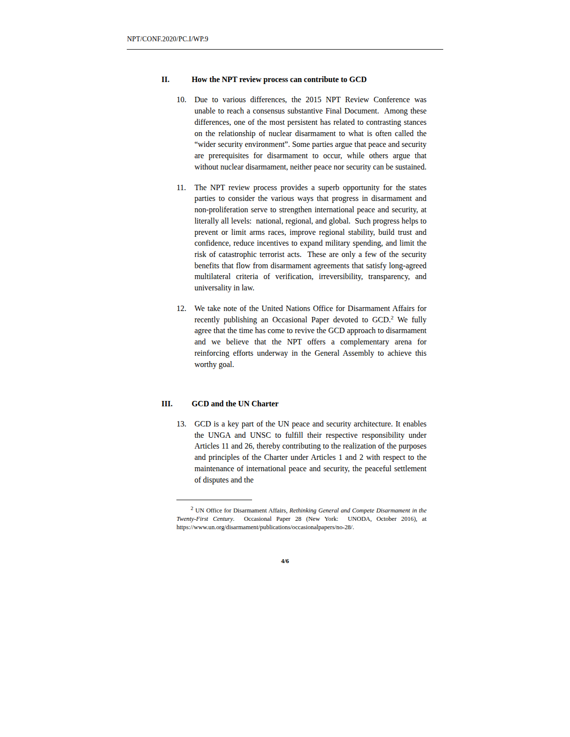NPT/CONF.2020/PC.I/WP.9
II. How the NPT review process can contribute to GCD
10. Due to various differences, the 2015 NPT Review Conference was unable to reach a consensus substantive Final Document. Among these differences, one of the most persistent has related to contrasting stances on the relationship of nuclear disarmament to what is often called the “wider security environment”. Some parties argue that peace and security are prerequisites for disarmament to occur, while others argue that without nuclear disarmament, neither peace nor security can be sustained.
11. The NPT review process provides a superb opportunity for the states parties to consider the various ways that progress in disarmament and non-proliferation serve to strengthen international peace and security, at literally all levels: national, regional, and global. Such progress helps to prevent or limit arms races, improve regional stability, build trust and confidence, reduce incentives to expand military spending, and limit the risk of catastrophic terrorist acts. These are only a few of the security benefits that flow from disarmament agreements that satisfy long-agreed multilateral criteria of verification, irreversibility, transparency, and universality in law.
12. We take note of the United Nations Office for Disarmament Affairs for recently publishing an Occasional Paper devoted to GCD.2 We fully agree that the time has come to revive the GCD approach to disarmament and we believe that the NPT offers a complementary arena for reinforcing efforts underway in the General Assembly to achieve this worthy goal.
III. GCD and the UN Charter
13. GCD is a key part of the UN peace and security architecture. It enables the UNGA and UNSC to fulfill their respective responsibility under Articles 11 and 26, thereby contributing to the realization of the purposes and principles of the Charter under Articles 1 and 2 with respect to the maintenance of international peace and security, the peaceful settlement of disputes and the
2 UN Office for Disarmament Affairs, Rethinking General and Compete Disarmament in the Twenty-First Century. Occasional Paper 28 (New York: UNODA, October 2016), at https://www.un.org/disarmament/publications/occasionalpapers/no-28/.
4/6